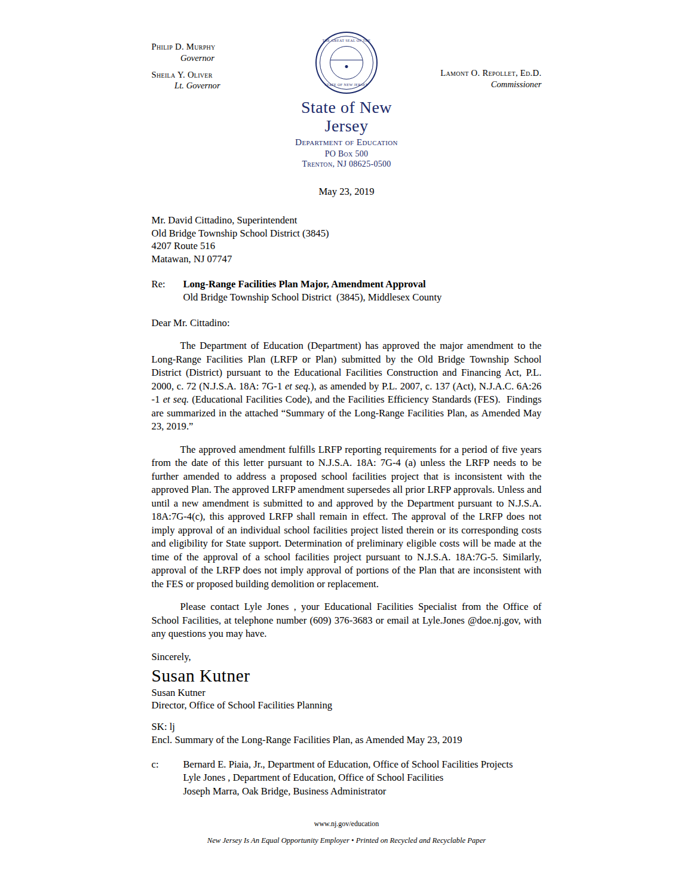THE GREAT SEAL OF THE
STATE OF NEW JERSEY
Philip D. Murphy
Governor
Sheila Y. Oliver
Lt. Governor
State of New Jersey
Department of Education
PO Box 500
Trenton, NJ 08625-0500
Lamont O. Repollet, Ed.D.
Commissioner
May 23, 2019
Mr. David Cittadino, Superintendent
Old Bridge Township School District (3845)
4207 Route 516
Matawan, NJ 07747
Re:
Long-Range Facilities Plan Major, Amendment Approval
Old Bridge Township School District (3845), Middlesex County
Dear Mr. Cittadino:
The Department of Education (Department) has approved the major amendment to the Long-Range Facilities Plan (LRFP or Plan) submitted by the Old Bridge Township School District (District) pursuant to the Educational Facilities Construction and Financing Act, P.L. 2000, c. 72 (N.J.S.A. 18A: 7G-1 et seq.), as amended by P.L. 2007, c. 137 (Act), N.J.A.C. 6A:26 -1 et seq. (Educational Facilities Code), and the Facilities Efficiency Standards (FES). Findings are summarized in the attached “Summary of the Long-Range Facilities Plan, as Amended May 23, 2019.”
The approved amendment fulfills LRFP reporting requirements for a period of five years from the date of this letter pursuant to N.J.S.A. 18A: 7G-4 (a) unless the LRFP needs to be further amended to address a proposed school facilities project that is inconsistent with the approved Plan. The approved LRFP amendment supersedes all prior LRFP approvals. Unless and until a new amendment is submitted to and approved by the Department pursuant to N.J.S.A. 18A:7G-4(c), this approved LRFP shall remain in effect. The approval of the LRFP does not imply approval of an individual school facilities project listed therein or its corresponding costs and eligibility for State support. Determination of preliminary eligible costs will be made at the time of the approval of a school facilities project pursuant to N.J.S.A. 18A:7G-5. Similarly, approval of the LRFP does not imply approval of portions of the Plan that are inconsistent with the FES or proposed building demolition or replacement.
Please contact Lyle Jones , your Educational Facilities Specialist from the Office of School Facilities, at telephone number (609) 376-3683 or email at Lyle.Jones @doe.nj.gov, with any questions you may have.
Sincerely,
Susan Kutner
Susan Kutner
Director, Office of School Facilities Planning
SK: lj
Encl. Summary of the Long-Range Facilities Plan, as Amended May 23, 2019
c:
Bernard E. Piaia, Jr., Department of Education, Office of School Facilities Projects
Lyle Jones , Department of Education, Office of School Facilities
Joseph Marra, Oak Bridge, Business Administrator
www.nj.gov/education
New Jersey Is An Equal Opportunity Employer • Printed on Recycled and Recyclable Paper